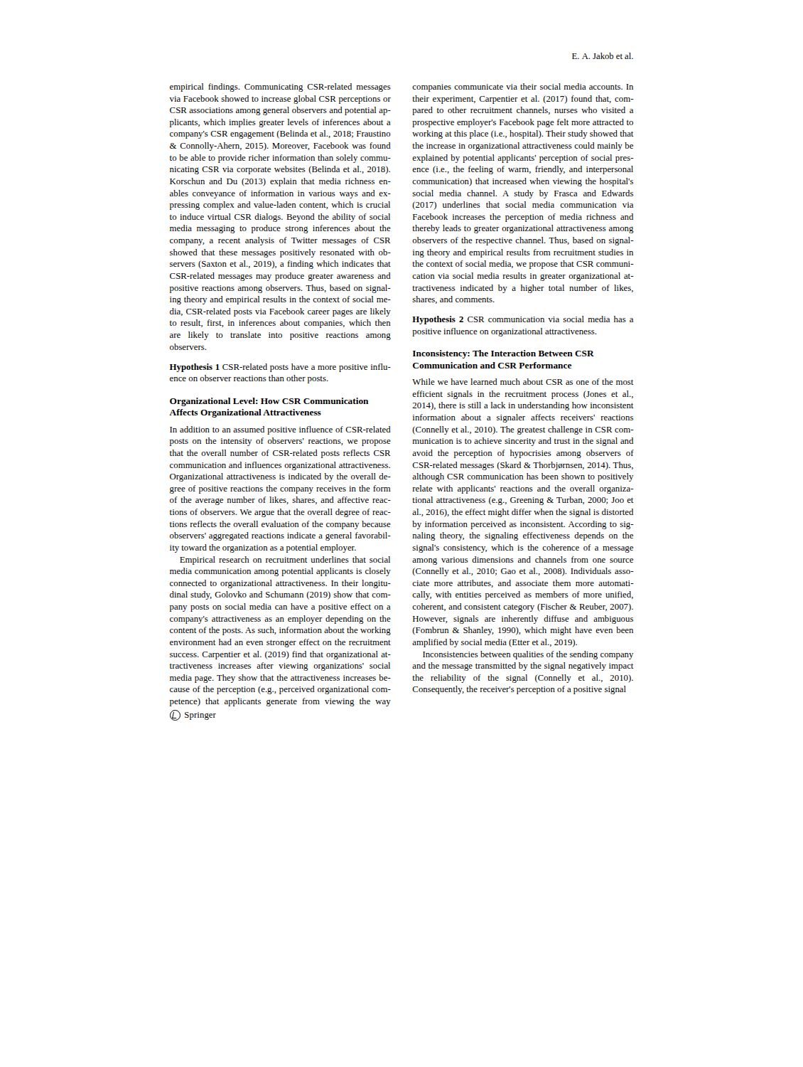E. A. Jakob et al.
empirical findings. Communicating CSR-related messages via Facebook showed to increase global CSR perceptions or CSR associations among general observers and potential applicants, which implies greater levels of inferences about a company's CSR engagement (Belinda et al., 2018; Fraustino & Connolly-Ahern, 2015). Moreover, Facebook was found to be able to provide richer information than solely communicating CSR via corporate websites (Belinda et al., 2018). Korschun and Du (2013) explain that media richness enables conveyance of information in various ways and expressing complex and value-laden content, which is crucial to induce virtual CSR dialogs. Beyond the ability of social media messaging to produce strong inferences about the company, a recent analysis of Twitter messages of CSR showed that these messages positively resonated with observers (Saxton et al., 2019), a finding which indicates that CSR-related messages may produce greater awareness and positive reactions among observers. Thus, based on signaling theory and empirical results in the context of social media, CSR-related posts via Facebook career pages are likely to result, first, in inferences about companies, which then are likely to translate into positive reactions among observers.
Hypothesis 1 CSR-related posts have a more positive influence on observer reactions than other posts.
Organizational Level: How CSR Communication Affects Organizational Attractiveness
In addition to an assumed positive influence of CSR-related posts on the intensity of observers' reactions, we propose that the overall number of CSR-related posts reflects CSR communication and influences organizational attractiveness. Organizational attractiveness is indicated by the overall degree of positive reactions the company receives in the form of the average number of likes, shares, and affective reactions of observers. We argue that the overall degree of reactions reflects the overall evaluation of the company because observers' aggregated reactions indicate a general favorability toward the organization as a potential employer.
Empirical research on recruitment underlines that social media communication among potential applicants is closely connected to organizational attractiveness. In their longitudinal study, Golovko and Schumann (2019) show that company posts on social media can have a positive effect on a company's attractiveness as an employer depending on the content of the posts. As such, information about the working environment had an even stronger effect on the recruitment success. Carpentier et al. (2019) find that organizational attractiveness increases after viewing organizations' social media page. They show that the attractiveness increases because of the perception (e.g., perceived organizational competence) that applicants generate from viewing the way companies communicate via their social media accounts. In their experiment, Carpentier et al. (2017) found that, compared to other recruitment channels, nurses who visited a prospective employer's Facebook page felt more attracted to working at this place (i.e., hospital). Their study showed that the increase in organizational attractiveness could mainly be explained by potential applicants' perception of social presence (i.e., the feeling of warm, friendly, and interpersonal communication) that increased when viewing the hospital's social media channel. A study by Frasca and Edwards (2017) underlines that social media communication via Facebook increases the perception of media richness and thereby leads to greater organizational attractiveness among observers of the respective channel. Thus, based on signaling theory and empirical results from recruitment studies in the context of social media, we propose that CSR communication via social media results in greater organizational attractiveness indicated by a higher total number of likes, shares, and comments.
Hypothesis 2 CSR communication via social media has a positive influence on organizational attractiveness.
Inconsistency: The Interaction Between CSR Communication and CSR Performance
While we have learned much about CSR as one of the most efficient signals in the recruitment process (Jones et al., 2014), there is still a lack in understanding how inconsistent information about a signaler affects receivers' reactions (Connelly et al., 2010). The greatest challenge in CSR communication is to achieve sincerity and trust in the signal and avoid the perception of hypocrisies among observers of CSR-related messages (Skard & Thorbjørnsen, 2014). Thus, although CSR communication has been shown to positively relate with applicants' reactions and the overall organizational attractiveness (e.g., Greening & Turban, 2000; Joo et al., 2016), the effect might differ when the signal is distorted by information perceived as inconsistent. According to signaling theory, the signaling effectiveness depends on the signal's consistency, which is the coherence of a message among various dimensions and channels from one source (Connelly et al., 2010; Gao et al., 2008). Individuals associate more attributes, and associate them more automatically, with entities perceived as members of more unified, coherent, and consistent category (Fischer & Reuber, 2007). However, signals are inherently diffuse and ambiguous (Fombrun & Shanley, 1990), which might have even been amplified by social media (Etter et al., 2019).
Inconsistencies between qualities of the sending company and the message transmitted by the signal negatively impact the reliability of the signal (Connelly et al., 2010). Consequently, the receiver's perception of a positive signal
Springer